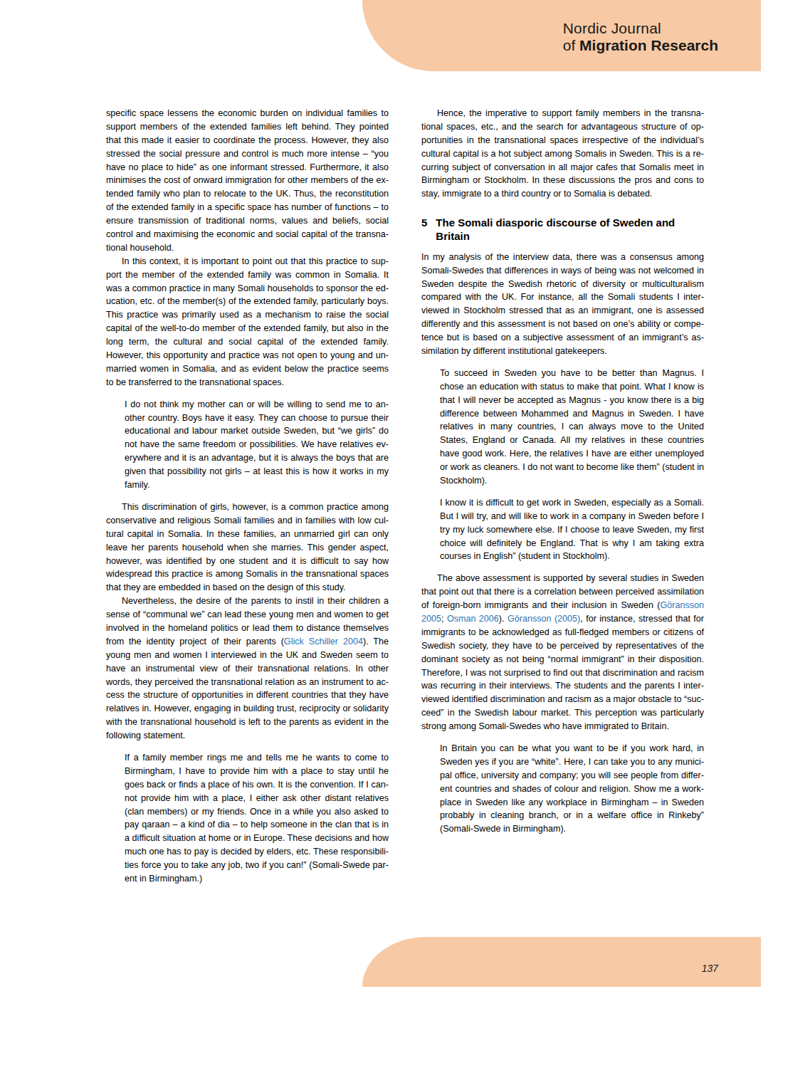Nordic Journal
of Migration Research
specific space lessens the economic burden on individual families to support members of the extended families left behind. They pointed that this made it easier to coordinate the process. However, they also stressed the social pressure and control is much more intense – “you have no place to hide” as one informant stressed. Furthermore, it also minimises the cost of onward immigration for other members of the extended family who plan to relocate to the UK. Thus, the reconstitution of the extended family in a specific space has number of functions – to ensure transmission of traditional norms, values and beliefs, social control and maximising the economic and social capital of the transnational household.
In this context, it is important to point out that this practice to support the member of the extended family was common in Somalia. It was a common practice in many Somali households to sponsor the education, etc. of the member(s) of the extended family, particularly boys. This practice was primarily used as a mechanism to raise the social capital of the well-to-do member of the extended family, but also in the long term, the cultural and social capital of the extended family. However, this opportunity and practice was not open to young and unmarried women in Somalia, and as evident below the practice seems to be transferred to the transnational spaces.
I do not think my mother can or will be willing to send me to another country. Boys have it easy. They can choose to pursue their educational and labour market outside Sweden, but “we girls” do not have the same freedom or possibilities. We have relatives everywhere and it is an advantage, but it is always the boys that are given that possibility not girls – at least this is how it works in my family.
This discrimination of girls, however, is a common practice among conservative and religious Somali families and in families with low cultural capital in Somalia. In these families, an unmarried girl can only leave her parents household when she marries. This gender aspect, however, was identified by one student and it is difficult to say how widespread this practice is among Somalis in the transnational spaces that they are embedded in based on the design of this study.
Nevertheless, the desire of the parents to instil in their children a sense of “communal we” can lead these young men and women to get involved in the homeland politics or lead them to distance themselves from the identity project of their parents (Glick Schiller 2004). The young men and women I interviewed in the UK and Sweden seem to have an instrumental view of their transnational relations. In other words, they perceived the transnational relation as an instrument to access the structure of opportunities in different countries that they have relatives in. However, engaging in building trust, reciprocity or solidarity with the transnational household is left to the parents as evident in the following statement.
If a family member rings me and tells me he wants to come to Birmingham, I have to provide him with a place to stay until he goes back or finds a place of his own. It is the convention. If I cannot provide him with a place, I either ask other distant relatives (clan members) or my friends. Once in a while you also asked to pay qaraan – a kind of dia – to help someone in the clan that is in a difficult situation at home or in Europe. These decisions and how much one has to pay is decided by elders, etc. These responsibilities force you to take any job, two if you can!” (Somali-Swede parent in Birmingham.)
Hence, the imperative to support family members in the transnational spaces, etc., and the search for advantageous structure of opportunities in the transnational spaces irrespective of the individual’s cultural capital is a hot subject among Somalis in Sweden. This is a recurring subject of conversation in all major cafes that Somalis meet in Birmingham or Stockholm. In these discussions the pros and cons to stay, immigrate to a third country or to Somalia is debated.
5 The Somali diasporic discourse of Sweden and Britain
In my analysis of the interview data, there was a consensus among Somali-Swedes that differences in ways of being was not welcomed in Sweden despite the Swedish rhetoric of diversity or multiculturalism compared with the UK. For instance, all the Somali students I interviewed in Stockholm stressed that as an immigrant, one is assessed differently and this assessment is not based on one’s ability or competence but is based on a subjective assessment of an immigrant’s assimilation by different institutional gatekeepers.
To succeed in Sweden you have to be better than Magnus. I chose an education with status to make that point. What I know is that I will never be accepted as Magnus - you know there is a big difference between Mohammed and Magnus in Sweden. I have relatives in many countries, I can always move to the United States, England or Canada. All my relatives in these countries have good work. Here, the relatives I have are either unemployed or work as cleaners. I do not want to become like them” (student in Stockholm).
I know it is difficult to get work in Sweden, especially as a Somali. But I will try, and will like to work in a company in Sweden before I try my luck somewhere else. If I choose to leave Sweden, my first choice will definitely be England. That is why I am taking extra courses in English” (student in Stockholm).
The above assessment is supported by several studies in Sweden that point out that there is a correlation between perceived assimilation of foreign-born immigrants and their inclusion in Sweden (Göransson 2005; Osman 2006). Göransson (2005), for instance, stressed that for immigrants to be acknowledged as full-fledged members or citizens of Swedish society, they have to be perceived by representatives of the dominant society as not being “normal immigrant” in their disposition. Therefore, I was not surprised to find out that discrimination and racism was recurring in their interviews. The students and the parents I interviewed identified discrimination and racism as a major obstacle to “succeed” in the Swedish labour market. This perception was particularly strong among Somali-Swedes who have immigrated to Britain.
In Britain you can be what you want to be if you work hard, in Sweden yes if you are “white”. Here, I can take you to any municipal office, university and company; you will see people from different countries and shades of colour and religion. Show me a workplace in Sweden like any workplace in Birmingham – in Sweden probably in cleaning branch, or in a welfare office in Rinkeby” (Somali-Swede in Birmingham).
137